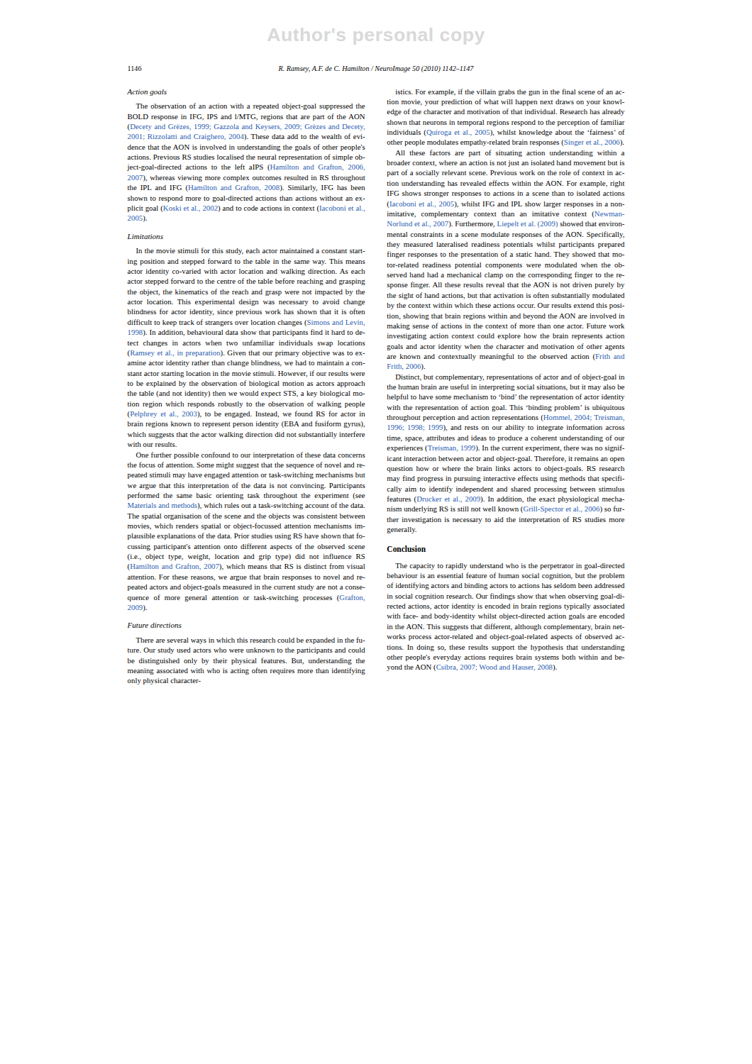Author's personal copy
1146
R. Ramsey, A.F. de C. Hamilton / NeuroImage 50 (2010) 1142–1147
Action goals
The observation of an action with a repeated object-goal suppressed the BOLD response in IFG, IPS and l/MTG, regions that are part of the AON (Decety and Grèzes, 1999; Gazzola and Keysers, 2009; Grèzes and Decety, 2001; Rizzolatti and Craighero, 2004). These data add to the wealth of evidence that the AON is involved in understanding the goals of other people's actions. Previous RS studies localised the neural representation of simple object-goal-directed actions to the left aIPS (Hamilton and Grafton, 2006, 2007), whereas viewing more complex outcomes resulted in RS throughout the IPL and IFG (Hamilton and Grafton, 2008). Similarly, IFG has been shown to respond more to goal-directed actions than actions without an explicit goal (Koski et al., 2002) and to code actions in context (Iacoboni et al., 2005).
Limitations
In the movie stimuli for this study, each actor maintained a constant starting position and stepped forward to the table in the same way. This means actor identity co-varied with actor location and walking direction. As each actor stepped forward to the centre of the table before reaching and grasping the object, the kinematics of the reach and grasp were not impacted by the actor location. This experimental design was necessary to avoid change blindness for actor identity, since previous work has shown that it is often difficult to keep track of strangers over location changes (Simons and Levin, 1998). In addition, behavioural data show that participants find it hard to detect changes in actors when two unfamiliar individuals swap locations (Ramsey et al., in preparation). Given that our primary objective was to examine actor identity rather than change blindness, we had to maintain a constant actor starting location in the movie stimuli. However, if our results were to be explained by the observation of biological motion as actors approach the table (and not identity) then we would expect STS, a key biological motion region which responds robustly to the observation of walking people (Pelphrey et al., 2003), to be engaged. Instead, we found RS for actor in brain regions known to represent person identity (EBA and fusiform gyrus), which suggests that the actor walking direction did not substantially interfere with our results.
One further possible confound to our interpretation of these data concerns the focus of attention. Some might suggest that the sequence of novel and repeated stimuli may have engaged attention or task-switching mechanisms but we argue that this interpretation of the data is not convincing. Participants performed the same basic orienting task throughout the experiment (see Materials and methods), which rules out a task-switching account of the data. The spatial organisation of the scene and the objects was consistent between movies, which renders spatial or object-focussed attention mechanisms implausible explanations of the data. Prior studies using RS have shown that focussing participant's attention onto different aspects of the observed scene (i.e., object type, weight, location and grip type) did not influence RS (Hamilton and Grafton, 2007), which means that RS is distinct from visual attention. For these reasons, we argue that brain responses to novel and repeated actors and object-goals measured in the current study are not a consequence of more general attention or task-switching processes (Grafton, 2009).
Future directions
There are several ways in which this research could be expanded in the future. Our study used actors who were unknown to the participants and could be distinguished only by their physical features. But, understanding the meaning associated with who is acting often requires more than identifying only physical character-
istics. For example, if the villain grabs the gun in the final scene of an action movie, your prediction of what will happen next draws on your knowledge of the character and motivation of that individual. Research has already shown that neurons in temporal regions respond to the perception of familiar individuals (Quiroga et al., 2005), whilst knowledge about the ‘fairness’ of other people modulates empathy-related brain responses (Singer et al., 2006).
All these factors are part of situating action understanding within a broader context, where an action is not just an isolated hand movement but is part of a socially relevant scene. Previous work on the role of context in action understanding has revealed effects within the AON. For example, right IFG shows stronger responses to actions in a scene than to isolated actions (Iacoboni et al., 2005), whilst IFG and IPL show larger responses in a non-imitative, complementary context than an imitative context (Newman-Norlund et al., 2007). Furthermore, Liepelt et al. (2009) showed that environmental constraints in a scene modulate responses of the AON. Specifically, they measured lateralised readiness potentials whilst participants prepared finger responses to the presentation of a static hand. They showed that motor-related readiness potential components were modulated when the observed hand had a mechanical clamp on the corresponding finger to the response finger. All these results reveal that the AON is not driven purely by the sight of hand actions, but that activation is often substantially modulated by the context within which these actions occur. Our results extend this position, showing that brain regions within and beyond the AON are involved in making sense of actions in the context of more than one actor. Future work investigating action context could explore how the brain represents action goals and actor identity when the character and motivation of other agents are known and contextually meaningful to the observed action (Frith and Frith, 2006).
Distinct, but complementary, representations of actor and of object-goal in the human brain are useful in interpreting social situations, but it may also be helpful to have some mechanism to ‘bind’ the representation of actor identity with the representation of action goal. This ‘binding problem’ is ubiquitous throughout perception and action representations (Hommel, 2004; Treisman, 1996; 1998; 1999), and rests on our ability to integrate information across time, space, attributes and ideas to produce a coherent understanding of our experiences (Treisman, 1999). In the current experiment, there was no significant interaction between actor and object-goal. Therefore, it remains an open question how or where the brain links actors to object-goals. RS research may find progress in pursuing interactive effects using methods that specifically aim to identify independent and shared processing between stimulus features (Drucker et al., 2009). In addition, the exact physiological mechanism underlying RS is still not well known (Grill-Spector et al., 2006) so further investigation is necessary to aid the interpretation of RS studies more generally.
Conclusion
The capacity to rapidly understand who is the perpetrator in goal-directed behaviour is an essential feature of human social cognition, but the problem of identifying actors and binding actors to actions has seldom been addressed in social cognition research. Our findings show that when observing goal-directed actions, actor identity is encoded in brain regions typically associated with face- and body-identity whilst object-directed action goals are encoded in the AON. This suggests that different, although complementary, brain networks process actor-related and object-goal-related aspects of observed actions. In doing so, these results support the hypothesis that understanding other people's everyday actions requires brain systems both within and beyond the AON (Csibra, 2007; Wood and Hauser, 2008).